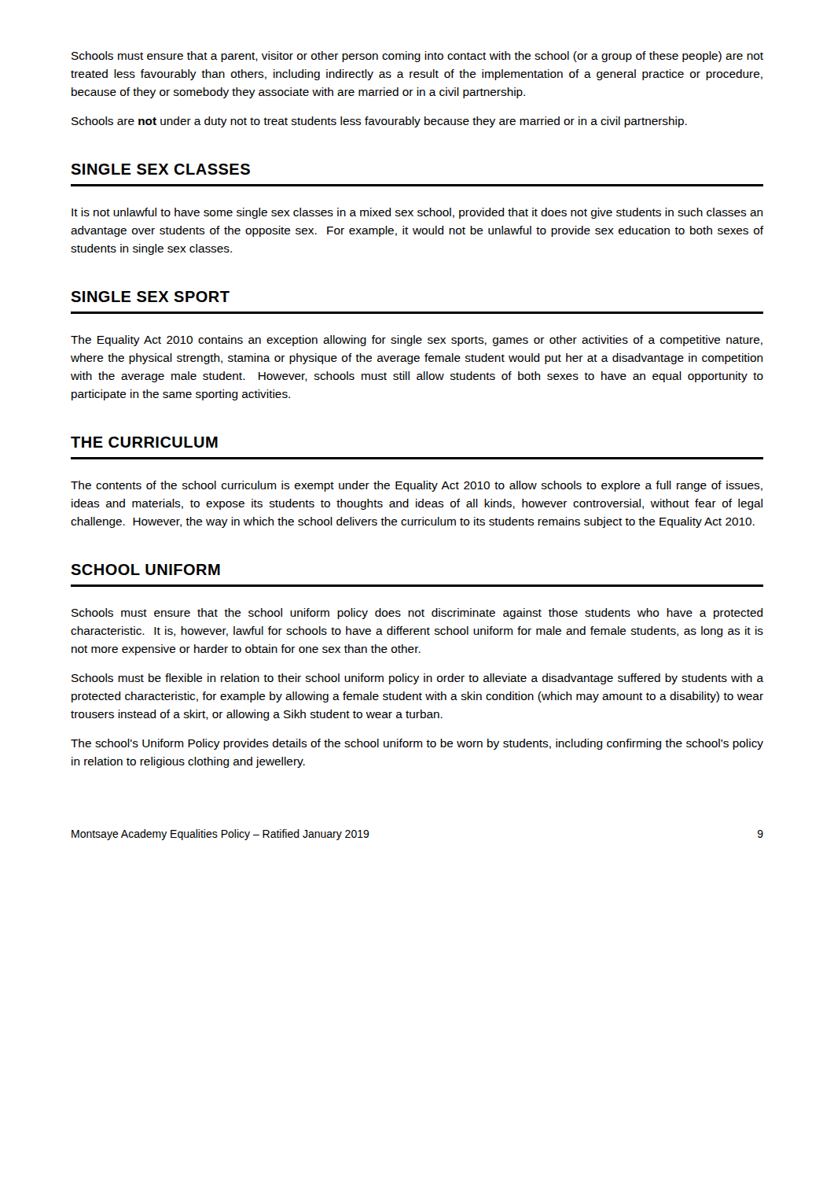Schools must ensure that a parent, visitor or other person coming into contact with the school (or a group of these people) are not treated less favourably than others, including indirectly as a result of the implementation of a general practice or procedure, because of they or somebody they associate with are married or in a civil partnership.
Schools are not under a duty not to treat students less favourably because they are married or in a civil partnership.
SINGLE SEX CLASSES
It is not unlawful to have some single sex classes in a mixed sex school, provided that it does not give students in such classes an advantage over students of the opposite sex. For example, it would not be unlawful to provide sex education to both sexes of students in single sex classes.
SINGLE SEX SPORT
The Equality Act 2010 contains an exception allowing for single sex sports, games or other activities of a competitive nature, where the physical strength, stamina or physique of the average female student would put her at a disadvantage in competition with the average male student. However, schools must still allow students of both sexes to have an equal opportunity to participate in the same sporting activities.
THE CURRICULUM
The contents of the school curriculum is exempt under the Equality Act 2010 to allow schools to explore a full range of issues, ideas and materials, to expose its students to thoughts and ideas of all kinds, however controversial, without fear of legal challenge. However, the way in which the school delivers the curriculum to its students remains subject to the Equality Act 2010.
SCHOOL UNIFORM
Schools must ensure that the school uniform policy does not discriminate against those students who have a protected characteristic. It is, however, lawful for schools to have a different school uniform for male and female students, as long as it is not more expensive or harder to obtain for one sex than the other.
Schools must be flexible in relation to their school uniform policy in order to alleviate a disadvantage suffered by students with a protected characteristic, for example by allowing a female student with a skin condition (which may amount to a disability) to wear trousers instead of a skirt, or allowing a Sikh student to wear a turban.
The school's Uniform Policy provides details of the school uniform to be worn by students, including confirming the school's policy in relation to religious clothing and jewellery.
Montsaye Academy Equalities Policy – Ratified January 2019 9